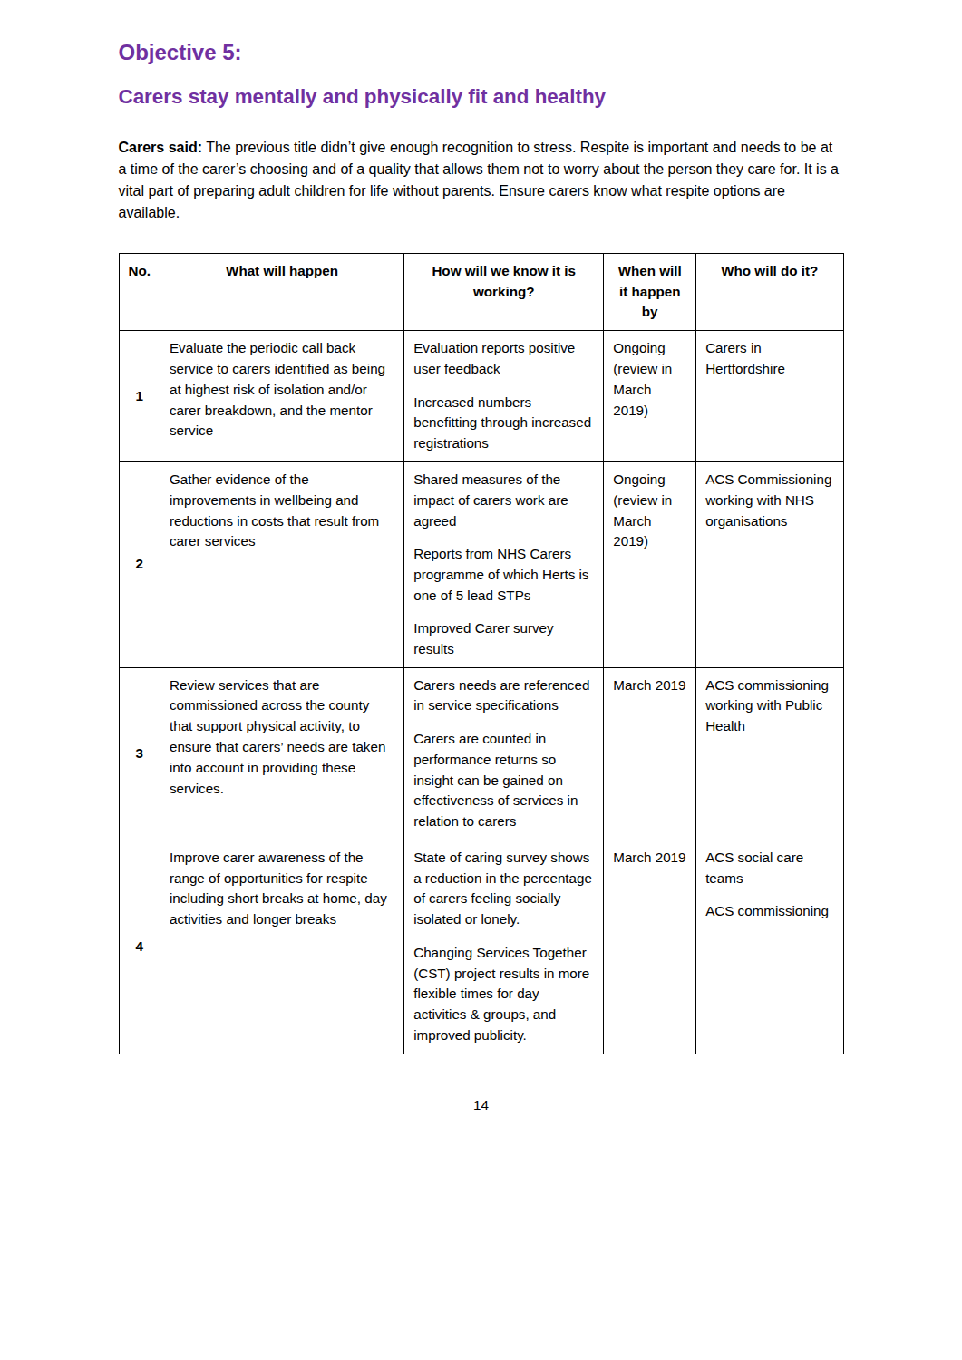Objective 5:
Carers stay mentally and physically fit and healthy
Carers said: The previous title didn’t give enough recognition to stress. Respite is important and needs to be at a time of the carer’s choosing and of a quality that allows them not to worry about the person they care for. It is a vital part of preparing adult children for life without parents. Ensure carers know what respite options are available.
| No. | What will happen | How will we know it is working? | When will it happen by | Who will do it? |
| --- | --- | --- | --- | --- |
| 1 | Evaluate the periodic call back service to carers identified as being at highest risk of isolation and/or carer breakdown, and the mentor service | Evaluation reports positive user feedback Increased numbers benefitting through increased registrations | Ongoing (review in March 2019) | Carers in Hertfordshire |
| 2 | Gather evidence of the improvements in wellbeing and reductions in costs that result from carer services | Shared measures of the impact of carers work are agreed Reports from NHS Carers programme of which Herts is one of 5 lead STPs Improved Carer survey results | Ongoing (review in March 2019) | ACS Commissioning working with NHS organisations |
| 3 | Review services that are commissioned across the county that support physical activity, to ensure that carers’ needs are taken into account in providing these services. | Carers needs are referenced in service specifications Carers are counted in performance returns so insight can be gained on effectiveness of services in relation to carers | March 2019 | ACS commissioning working with Public Health |
| 4 | Improve carer awareness of the range of opportunities for respite including short breaks at home, day activities and longer breaks | State of caring survey shows a reduction in the percentage of carers feeling socially isolated or lonely. Changing Services Together (CST) project results in more flexible times for day activities & groups, and improved publicity. | March 2019 | ACS social care teams ACS commissioning |
14